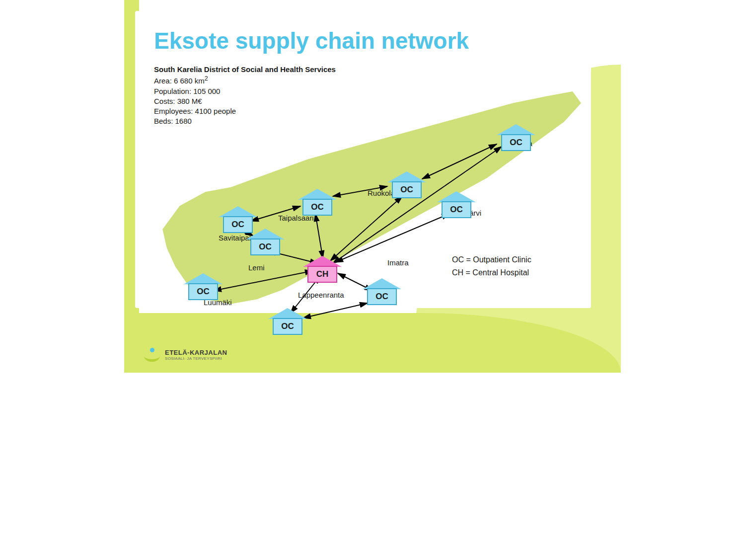Eksote supply chain network
South Karelia District of Social and Health Services
Area: 6 680 km2
Population: 105 000
Costs: 380 M€
Employees: 4100 people
Beds: 1680
Parikkala Ruokolahti Rautjärvi Taipalsaari Savitaipale Lemi Imatra Luumäki Lappeenranta
OC
OC
OC
OC
OC
OC
OC
CH
OC
OC
OC = Outpatient Clinic
CH = Central Hospital
ETELÄ-KARJALAN
SOSIAALI- JA TERVEYSPIIRI